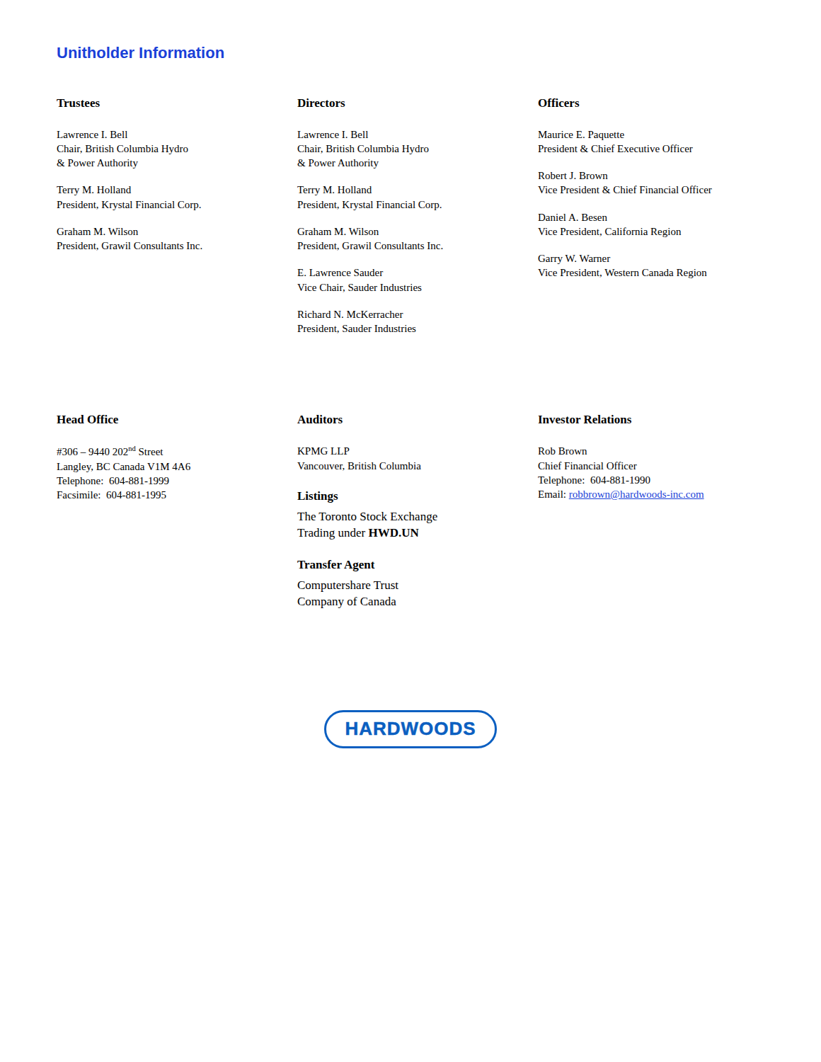Unitholder Information
Trustees
Lawrence I. Bell Chair, British Columbia Hydro & Power Authority
Terry M. Holland President, Krystal Financial Corp.
Graham M. Wilson President, Grawil Consultants Inc.
Directors
Lawrence I. Bell Chair, British Columbia Hydro & Power Authority
Terry M. Holland President, Krystal Financial Corp.
Graham M. Wilson President, Grawil Consultants Inc.
E. Lawrence Sauder Vice Chair, Sauder Industries
Richard N. McKerracher President, Sauder Industries
Officers
Maurice E. Paquette President & Chief Executive Officer
Robert J. Brown Vice President & Chief Financial Officer
Daniel A. Besen Vice President, California Region
Garry W. Warner Vice President, Western Canada Region
Head Office
#306 – 9440 202nd Street Langley, BC Canada V1M 4A6 Telephone: 604-881-1999 Facsimile: 604-881-1995
Auditors
KPMG LLP Vancouver, British Columbia
Listings
The Toronto Stock Exchange Trading under HWD.UN
Transfer Agent
Computershare Trust Company of Canada
Investor Relations
Rob Brown Chief Financial Officer Telephone: 604-881-1990 Email: robbrown@hardwoods-inc.com
HARDWOODS